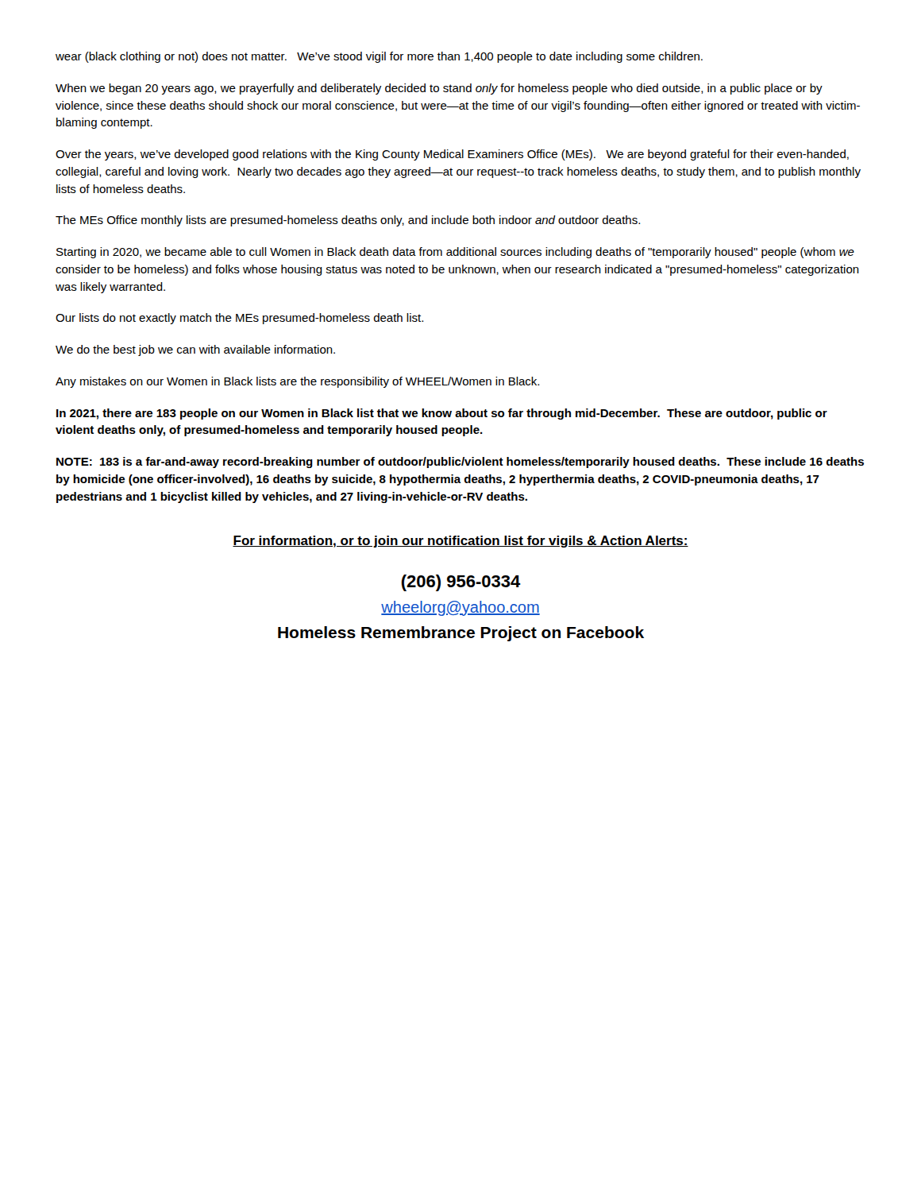wear (black clothing or not) does not matter. We’ve stood vigil for more than 1,400 people to date including some children.
When we began 20 years ago, we prayerfully and deliberately decided to stand only for homeless people who died outside, in a public place or by violence, since these deaths should shock our moral conscience, but were—at the time of our vigil’s founding—often either ignored or treated with victim-blaming contempt.
Over the years, we’ve developed good relations with the King County Medical Examiners Office (MEs). We are beyond grateful for their even-handed, collegial, careful and loving work. Nearly two decades ago they agreed—at our request--to track homeless deaths, to study them, and to publish monthly lists of homeless deaths.
The MEs Office monthly lists are presumed-homeless deaths only, and include both indoor and outdoor deaths.
Starting in 2020, we became able to cull Women in Black death data from additional sources including deaths of "temporarily housed" people (whom we consider to be homeless) and folks whose housing status was noted to be unknown, when our research indicated a "presumed-homeless" categorization was likely warranted.
Our lists do not exactly match the MEs presumed-homeless death list.
We do the best job we can with available information.
Any mistakes on our Women in Black lists are the responsibility of WHEEL/Women in Black.
In 2021, there are 183 people on our Women in Black list that we know about so far through mid-December. These are outdoor, public or violent deaths only, of presumed-homeless and temporarily housed people.
NOTE: 183 is a far-and-away record-breaking number of outdoor/public/violent homeless/temporarily housed deaths. These include 16 deaths by homicide (one officer-involved), 16 deaths by suicide, 8 hypothermia deaths, 2 hyperthermia deaths, 2 COVID-pneumonia deaths, 17 pedestrians and 1 bicyclist killed by vehicles, and 27 living-in-vehicle-or-RV deaths.
For information, or to join our notification list for vigils & Action Alerts:
(206) 956-0334
wheelorg@yahoo.com
Homeless Remembrance Project on Facebook